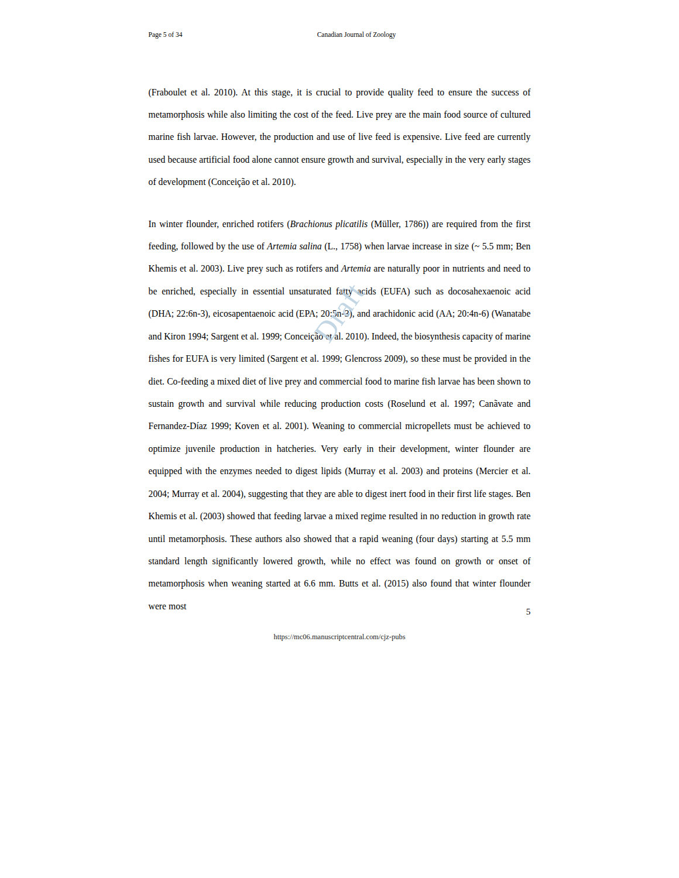Page 5 of 34 Canadian Journal of Zoology
Draft
(Fraboulet et al. 2010). At this stage, it is crucial to provide quality feed to ensure the success of metamorphosis while also limiting the cost of the feed. Live prey are the main food source of cultured marine fish larvae. However, the production and use of live feed is expensive. Live feed are currently used because artificial food alone cannot ensure growth and survival, especially in the very early stages of development (Conceição et al. 2010).
In winter flounder, enriched rotifers (Brachionus plicatilis (Müller, 1786)) are required from the first feeding, followed by the use of Artemia salina (L., 1758) when larvae increase in size (~ 5.5 mm; Ben Khemis et al. 2003). Live prey such as rotifers and Artemia are naturally poor in nutrients and need to be enriched, especially in essential unsaturated fatty acids (EUFA) such as docosahexaenoic acid (DHA; 22:6n-3), eicosapentaenoic acid (EPA; 20:5n-3), and arachidonic acid (AA; 20:4n-6) (Wanatabe and Kiron 1994; Sargent et al. 1999; Conceição et al. 2010). Indeed, the biosynthesis capacity of marine fishes for EUFA is very limited (Sargent et al. 1999; Glencross 2009), so these must be provided in the diet. Co-feeding a mixed diet of live prey and commercial food to marine fish larvae has been shown to sustain growth and survival while reducing production costs (Roselund et al. 1997; Canãvate and Fernandez-Díaz 1999; Koven et al. 2001). Weaning to commercial micropellets must be achieved to optimize juvenile production in hatcheries. Very early in their development, winter flounder are equipped with the enzymes needed to digest lipids (Murray et al. 2003) and proteins (Mercier et al. 2004; Murray et al. 2004), suggesting that they are able to digest inert food in their first life stages. Ben Khemis et al. (2003) showed that feeding larvae a mixed regime resulted in no reduction in growth rate until metamorphosis. These authors also showed that a rapid weaning (four days) starting at 5.5 mm standard length significantly lowered growth, while no effect was found on growth or onset of metamorphosis when weaning started at 6.6 mm. Butts et al. (2015) also found that winter flounder were most
5
https://mc06.manuscriptcentral.com/cjz-pubs